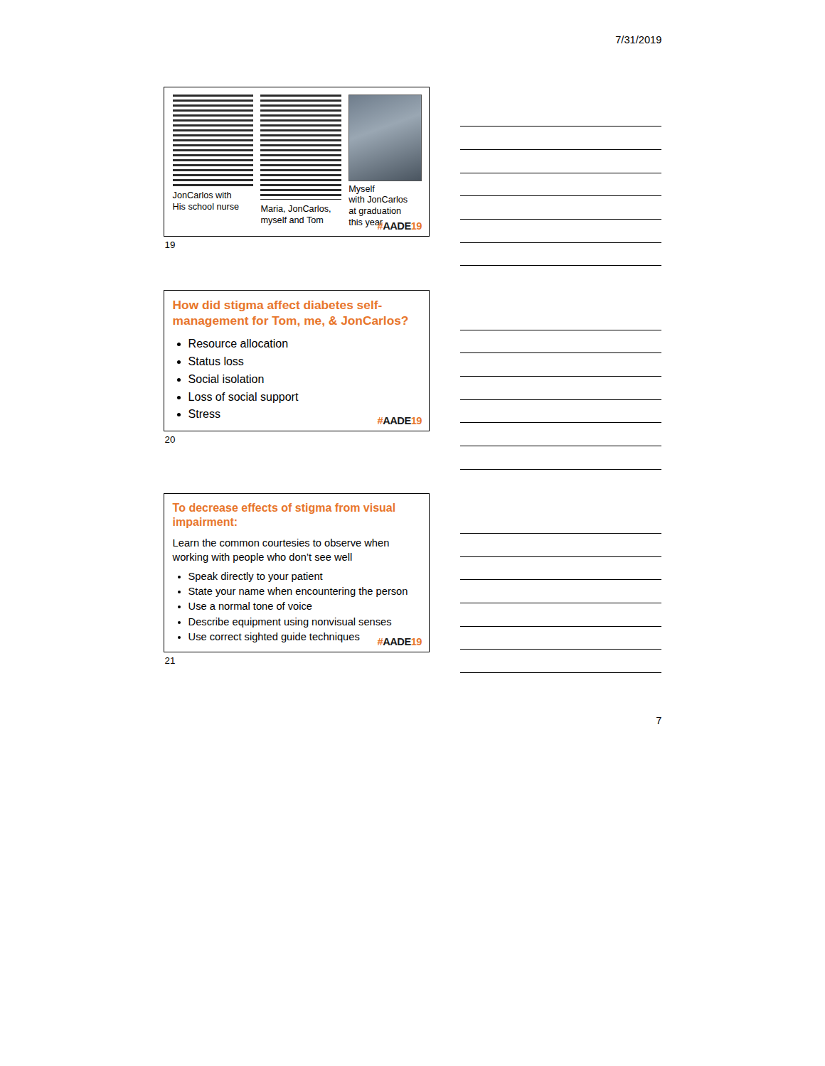7/31/2019
JonCarlos with
His school nurse
Maria, JonCarlos,
myself and Tom
Myself
with JonCarlos
at graduation
this year
#AADE 19
19
How did stigma affect diabetes self-management for Tom, me, & JonCarlos?
Resource allocation
Status loss
Social isolation
Loss of social support
Stress
#AADE 19
20
To decrease effects of stigma from visual impairment:
Learn the common courtesies to observe when working with people who don’t see well
Speak directly to your patient
State your name when encountering the person
Use a normal tone of voice
Describe equipment using nonvisual senses
Use correct sighted guide techniques
#AADE 19
21
7